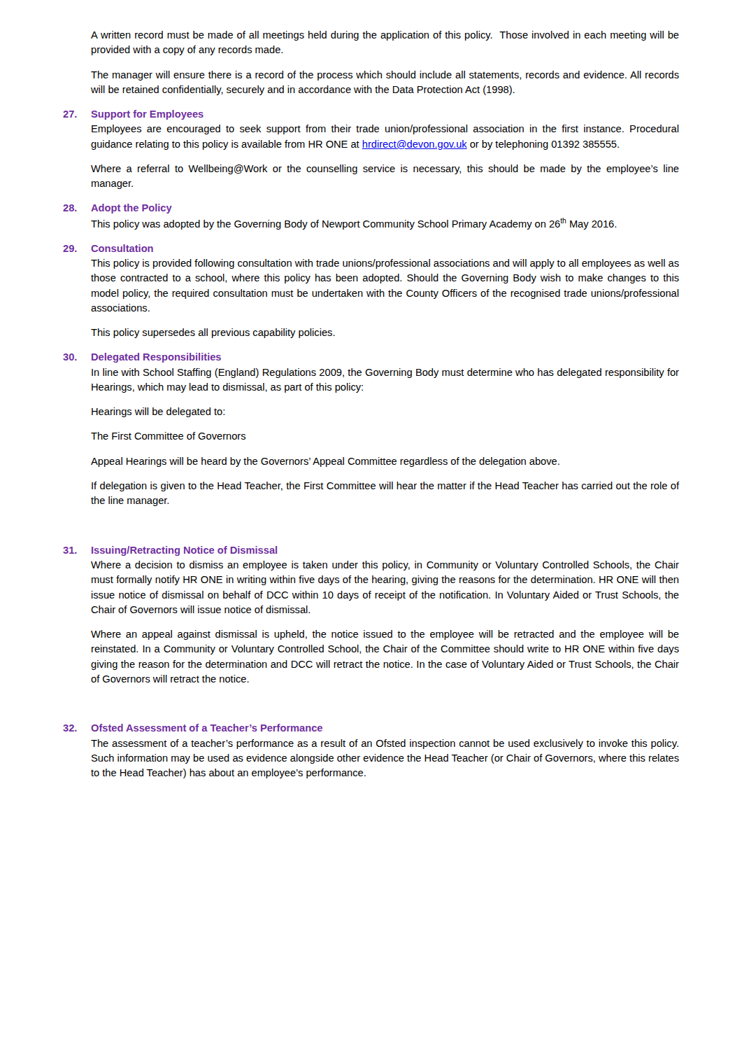A written record must be made of all meetings held during the application of this policy. Those involved in each meeting will be provided with a copy of any records made.
The manager will ensure there is a record of the process which should include all statements, records and evidence. All records will be retained confidentially, securely and in accordance with the Data Protection Act (1998).
Support for Employees
Employees are encouraged to seek support from their trade union/professional association in the first instance. Procedural guidance relating to this policy is available from HR ONE at hrdirect@devon.gov.uk or by telephoning 01392 385555.
Where a referral to Wellbeing@Work or the counselling service is necessary, this should be made by the employee’s line manager.
Adopt the Policy
This policy was adopted by the Governing Body of Newport Community School Primary Academy on 26th May 2016.
Consultation
This policy is provided following consultation with trade unions/professional associations and will apply to all employees as well as those contracted to a school, where this policy has been adopted. Should the Governing Body wish to make changes to this model policy, the required consultation must be undertaken with the County Officers of the recognised trade unions/professional associations.
This policy supersedes all previous capability policies.
Delegated Responsibilities
In line with School Staffing (England) Regulations 2009, the Governing Body must determine who has delegated responsibility for Hearings, which may lead to dismissal, as part of this policy:
Hearings will be delegated to:
The First Committee of Governors
Appeal Hearings will be heard by the Governors’ Appeal Committee regardless of the delegation above.
If delegation is given to the Head Teacher, the First Committee will hear the matter if the Head Teacher has carried out the role of the line manager.
Issuing/Retracting Notice of Dismissal
Where a decision to dismiss an employee is taken under this policy, in Community or Voluntary Controlled Schools, the Chair must formally notify HR ONE in writing within five days of the hearing, giving the reasons for the determination. HR ONE will then issue notice of dismissal on behalf of DCC within 10 days of receipt of the notification. In Voluntary Aided or Trust Schools, the Chair of Governors will issue notice of dismissal.
Where an appeal against dismissal is upheld, the notice issued to the employee will be retracted and the employee will be reinstated. In a Community or Voluntary Controlled School, the Chair of the Committee should write to HR ONE within five days giving the reason for the determination and DCC will retract the notice. In the case of Voluntary Aided or Trust Schools, the Chair of Governors will retract the notice.
Ofsted Assessment of a Teacher’s Performance
The assessment of a teacher’s performance as a result of an Ofsted inspection cannot be used exclusively to invoke this policy. Such information may be used as evidence alongside other evidence the Head Teacher (or Chair of Governors, where this relates to the Head Teacher) has about an employee’s performance.